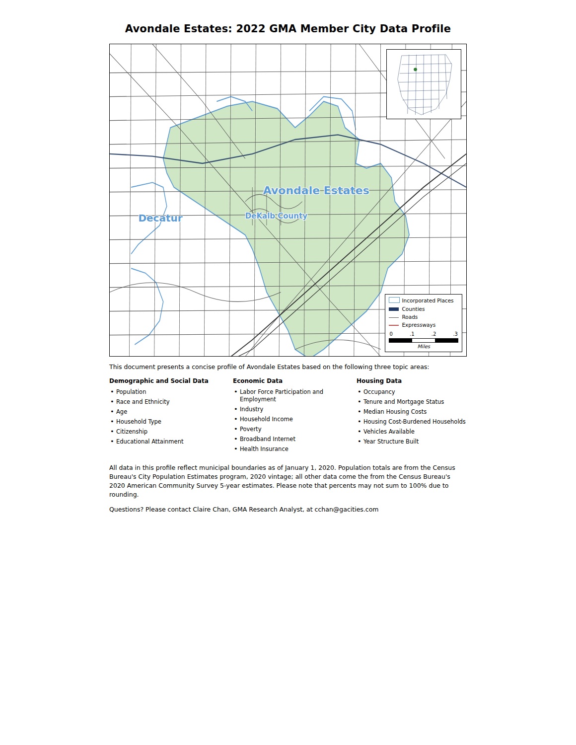Avondale Estates: 2022 GMA Member City Data Profile
Avondale Estates
Decatur
DeKalb County
| | Incorporated Places |
| | Counties |
| | Roads |
| | Expressways |
0.1.2.3
Miles
This document presents a concise profile of Avondale Estates based on the following three topic areas:
Demographic and Social Data
Population
Race and Ethnicity
Age
Household Type
Citizenship
Educational Attainment
Economic Data
Labor Force Participation and Employment
Industry
Household Income
Poverty
Broadband Internet
Health Insurance
Housing Data
Occupancy
Tenure and Mortgage Status
Median Housing Costs
Housing Cost-Burdened Households
Vehicles Available
Year Structure Built
All data in this profile reflect municipal boundaries as of January 1, 2020. Population totals are from the Census Bureau's City Population Estimates program, 2020 vintage; all other data come the from the Census Bureau's 2020 American Community Survey 5-year estimates. Please note that percents may not sum to 100% due to rounding.
Questions? Please contact Claire Chan, GMA Research Analyst, at cchan@gacities.com